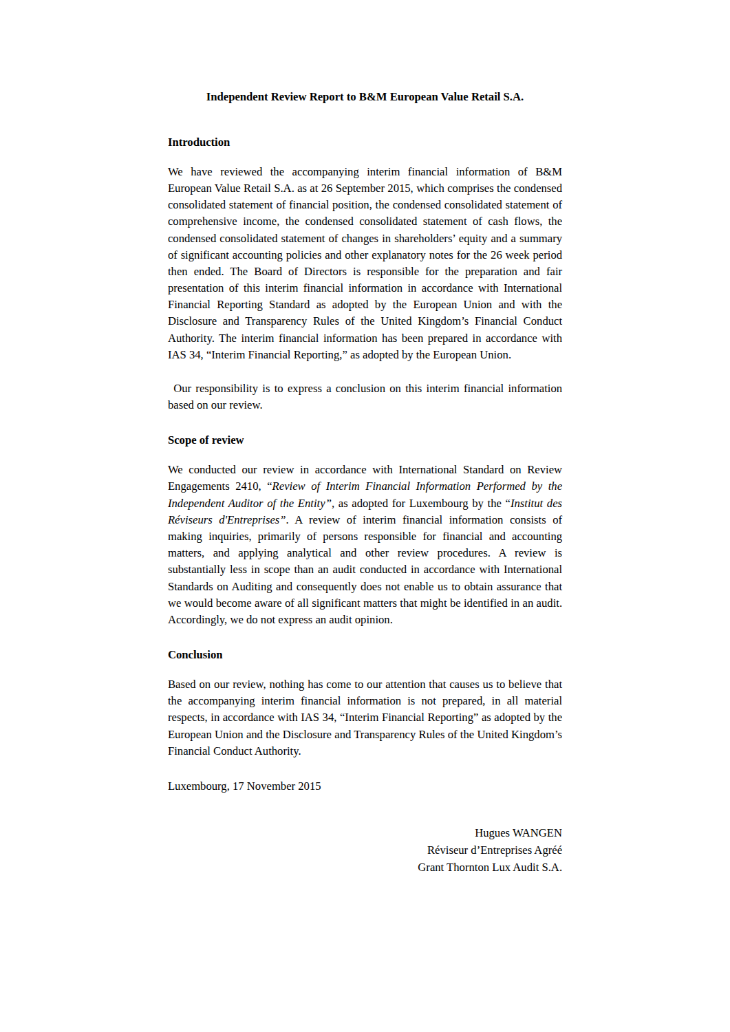Independent Review Report to B&M European Value Retail S.A.
Introduction
We have reviewed the accompanying interim financial information of B&M European Value Retail S.A. as at 26 September 2015, which comprises the condensed consolidated statement of financial position, the condensed consolidated statement of comprehensive income, the condensed consolidated statement of cash flows, the condensed consolidated statement of changes in shareholders’ equity and a summary of significant accounting policies and other explanatory notes for the 26 week period then ended. The Board of Directors is responsible for the preparation and fair presentation of this interim financial information in accordance with International Financial Reporting Standard as adopted by the European Union and with the Disclosure and Transparency Rules of the United Kingdom’s Financial Conduct Authority. The interim financial information has been prepared in accordance with IAS 34, “Interim Financial Reporting,” as adopted by the European Union.
Our responsibility is to express a conclusion on this interim financial information based on our review.
Scope of review
We conducted our review in accordance with International Standard on Review Engagements 2410, “Review of Interim Financial Information Performed by the Independent Auditor of the Entity”, as adopted for Luxembourg by the “Institut des Réviseurs d'Entreprises”. A review of interim financial information consists of making inquiries, primarily of persons responsible for financial and accounting matters, and applying analytical and other review procedures. A review is substantially less in scope than an audit conducted in accordance with International Standards on Auditing and consequently does not enable us to obtain assurance that we would become aware of all significant matters that might be identified in an audit. Accordingly, we do not express an audit opinion.
Conclusion
Based on our review, nothing has come to our attention that causes us to believe that the accompanying interim financial information is not prepared, in all material respects, in accordance with IAS 34, “Interim Financial Reporting” as adopted by the European Union and the Disclosure and Transparency Rules of the United Kingdom’s Financial Conduct Authority.
Luxembourg, 17 November 2015
Hugues WANGEN
Réviseur d’Entreprises Agréé
Grant Thornton Lux Audit S.A.